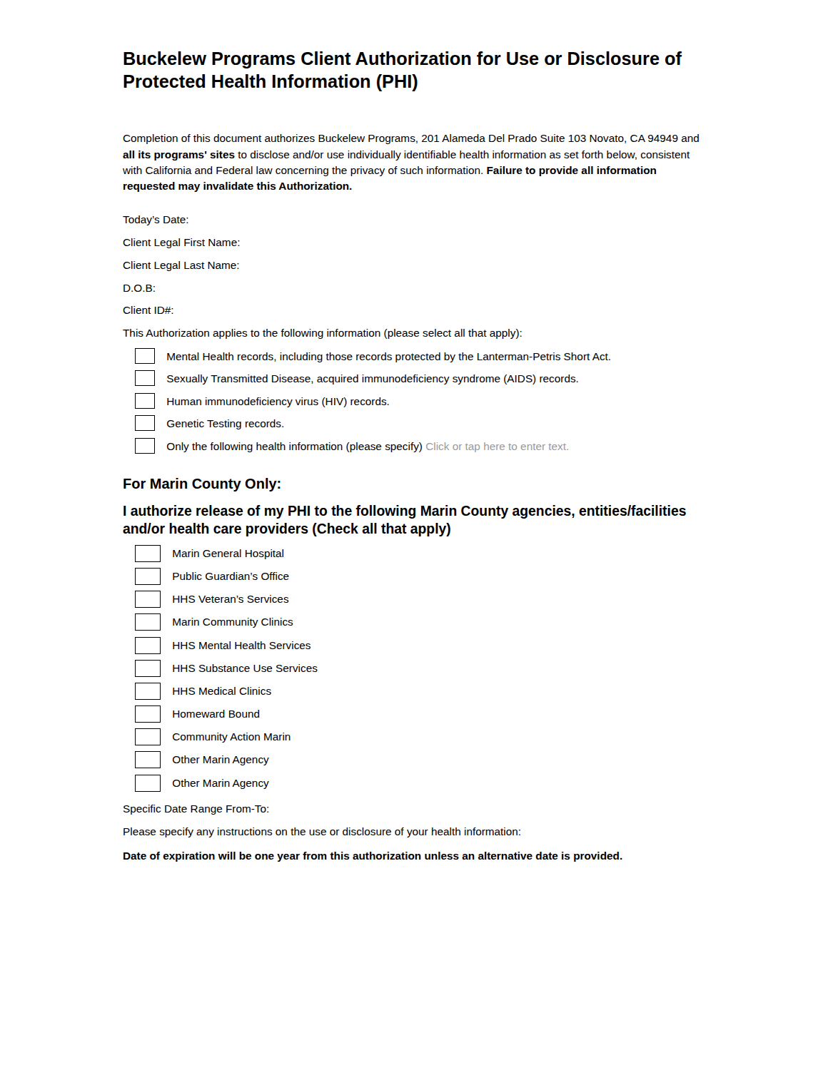Buckelew Programs Client Authorization for Use or Disclosure of Protected Health Information (PHI)
Completion of this document authorizes Buckelew Programs, 201 Alameda Del Prado Suite 103 Novato, CA 94949 and all its programs' sites to disclose and/or use individually identifiable health information as set forth below, consistent with California and Federal law concerning the privacy of such information. Failure to provide all information requested may invalidate this Authorization.
Today’s Date:
Client Legal First Name:
Client Legal Last Name:
D.O.B:
Client ID#:
This Authorization applies to the following information (please select all that apply):
Mental Health records, including those records protected by the Lanterman-Petris Short Act.
Sexually Transmitted Disease, acquired immunodeficiency syndrome (AIDS) records.
Human immunodeficiency virus (HIV) records.
Genetic Testing records.
Only the following health information (please specify) Click or tap here to enter text.
For Marin County Only:
I authorize release of my PHI to the following Marin County agencies, entities/facilities and/or health care providers (Check all that apply)
Marin General Hospital
Public Guardian’s Office
HHS Veteran’s Services
Marin Community Clinics
HHS Mental Health Services
HHS Substance Use Services
HHS Medical Clinics
Homeward Bound
Community Action Marin
Other Marin Agency
Other Marin Agency
Specific Date Range From-To:
Please specify any instructions on the use or disclosure of your health information:
Date of expiration will be one year from this authorization unless an alternative date is provided.